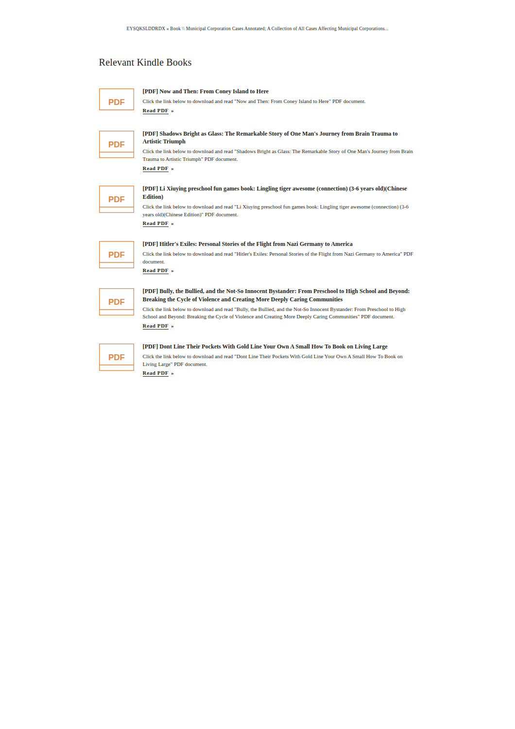EYSQKSLDDRDX « Book \\ Municipal Corporation Cases Annotated; A Collection of All Cases Affecting Municipal Corporations...
Relevant Kindle Books
PDF
[PDF] Now and Then: From Coney Island to Here
Click the link below to download and read "Now and Then: From Coney Island to Here" PDF document.
Read PDF »
PDF
[PDF] Shadows Bright as Glass: The Remarkable Story of One Man's Journey from Brain Trauma to Artistic Triumph
Click the link below to download and read "Shadows Bright as Glass: The Remarkable Story of One Man's Journey from Brain Trauma to Artistic Triumph" PDF document.
Read PDF »
PDF
[PDF] Li Xiuying preschool fun games book: Lingling tiger awesome (connection) (3-6 years old)(Chinese Edition)
Click the link below to download and read "Li Xiuying preschool fun games book: Lingling tiger awesome (connection) (3-6 years old)(Chinese Edition)" PDF document.
Read PDF »
PDF
[PDF] Hitler's Exiles: Personal Stories of the Flight from Nazi Germany to America
Click the link below to download and read "Hitler's Exiles: Personal Stories of the Flight from Nazi Germany to America" PDF document.
Read PDF »
PDF
[PDF] Bully, the Bullied, and the Not-So Innocent Bystander: From Preschool to High School and Beyond: Breaking the Cycle of Violence and Creating More Deeply Caring Communities
Click the link below to download and read "Bully, the Bullied, and the Not-So Innocent Bystander: From Preschool to High School and Beyond: Breaking the Cycle of Violence and Creating More Deeply Caring Communities" PDF document.
Read PDF »
PDF
[PDF] Dont Line Their Pockets With Gold Line Your Own A Small How To Book on Living Large
Click the link below to download and read "Dont Line Their Pockets With Gold Line Your Own A Small How To Book on Living Large" PDF document.
Read PDF »